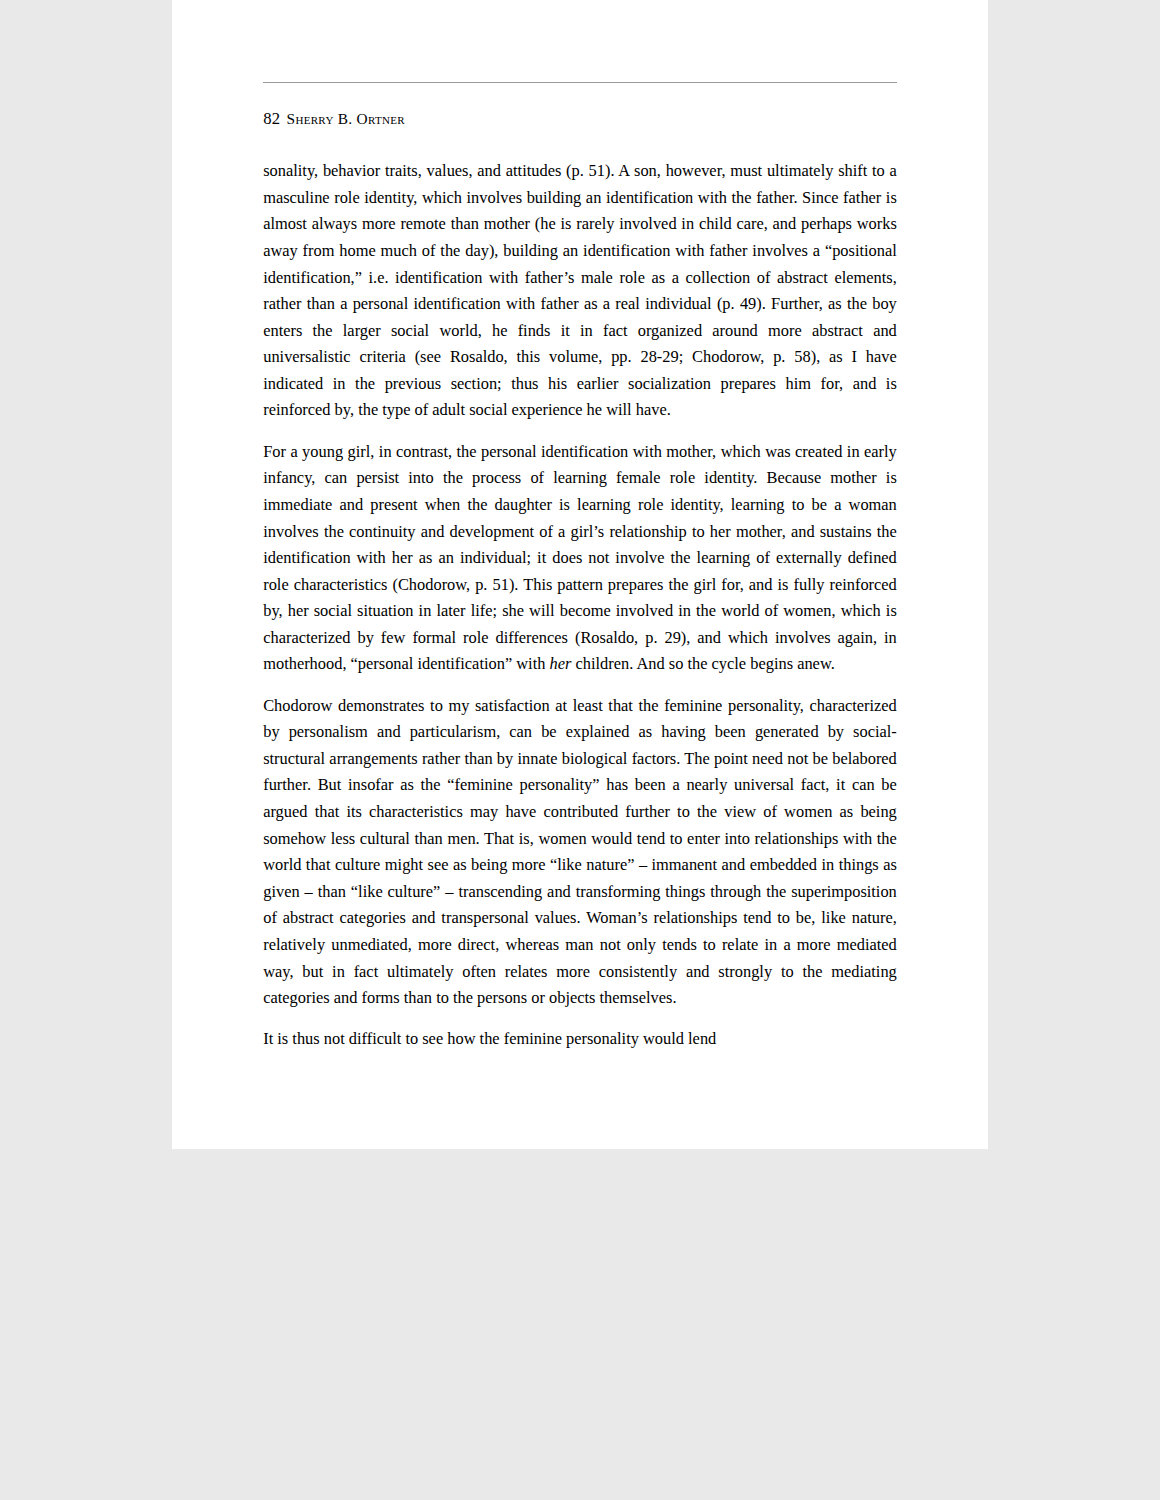82 Sherry B. Ortner
sonality, behavior traits, values, and attitudes (p. 51). A son, however, must ultimately shift to a masculine role identity, which involves building an identification with the father. Since father is almost always more remote than mother (he is rarely involved in child care, and perhaps works away from home much of the day), building an identification with father involves a “positional identification,” i.e. identification with father’s male role as a collection of abstract elements, rather than a personal identification with father as a real individual (p. 49). Further, as the boy enters the larger social world, he finds it in fact organized around more abstract and universalistic criteria (see Rosaldo, this volume, pp. 28-29; Chodorow, p. 58), as I have indicated in the previous section; thus his earlier socialization prepares him for, and is reinforced by, the type of adult social experience he will have.
For a young girl, in contrast, the personal identification with mother, which was created in early infancy, can persist into the process of learning female role identity. Because mother is immediate and present when the daughter is learning role identity, learning to be a woman involves the continuity and development of a girl’s relationship to her mother, and sustains the identification with her as an individual; it does not involve the learning of externally defined role characteristics (Chodorow, p. 51). This pattern prepares the girl for, and is fully reinforced by, her social situation in later life; she will become involved in the world of women, which is characterized by few formal role differences (Rosaldo, p. 29), and which involves again, in motherhood, “personal identification” with her children. And so the cycle begins anew.
Chodorow demonstrates to my satisfaction at least that the feminine personality, characterized by personalism and particularism, can be explained as having been generated by social-structural arrangements rather than by innate biological factors. The point need not be belabored further. But insofar as the “feminine personality” has been a nearly universal fact, it can be argued that its characteristics may have contributed further to the view of women as being somehow less cultural than men. That is, women would tend to enter into relationships with the world that culture might see as being more “like nature” – immanent and embedded in things as given – than “like culture” – transcending and transforming things through the superimposition of abstract categories and transpersonal values. Woman’s relationships tend to be, like nature, relatively unmediated, more direct, whereas man not only tends to relate in a more mediated way, but in fact ultimately often relates more consistently and strongly to the mediating categories and forms than to the persons or objects themselves.
It is thus not difficult to see how the feminine personality would lend